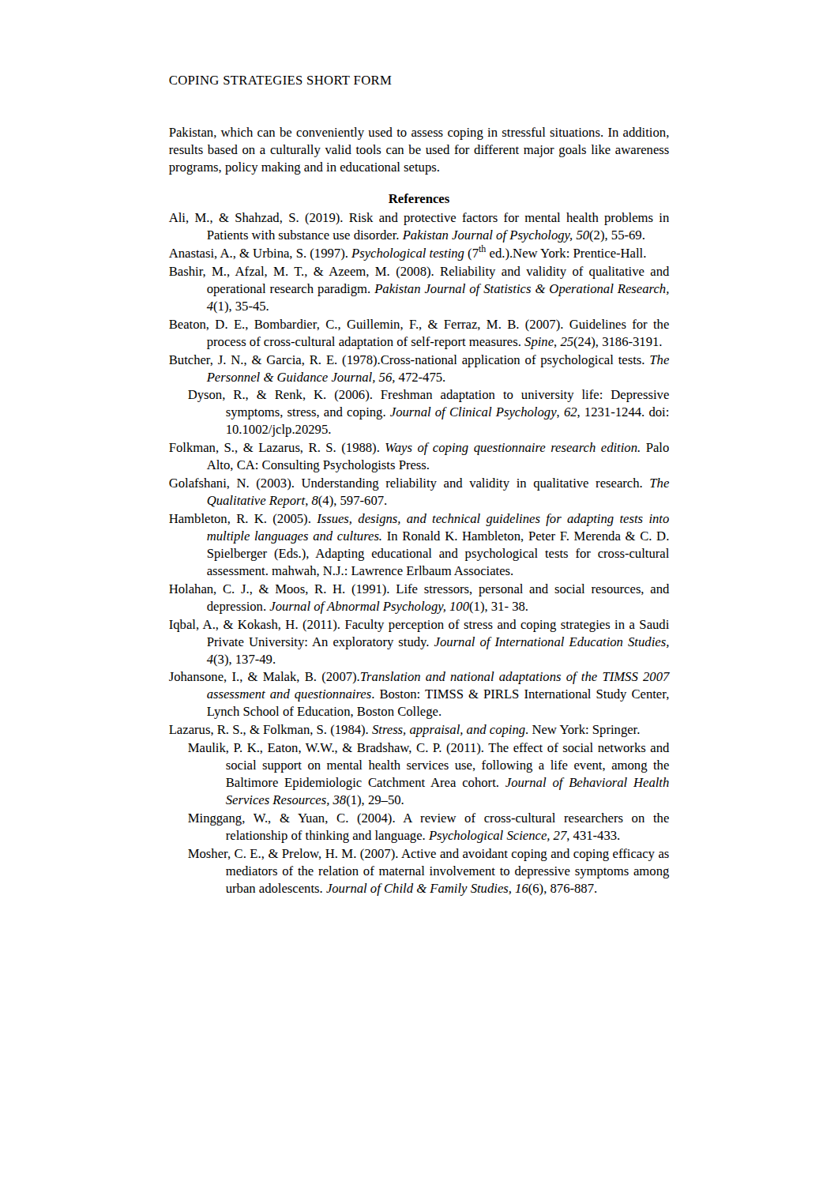COPING STRATEGIES SHORT FORM
Pakistan, which can be conveniently used to assess coping in stressful situations. In addition, results based on a culturally valid tools can be used for different major goals like awareness programs, policy making and in educational setups.
References
Ali, M., & Shahzad, S. (2019). Risk and protective factors for mental health problems in Patients with substance use disorder. Pakistan Journal of Psychology, 50(2), 55-69.
Anastasi, A., & Urbina, S. (1997). Psychological testing (7th ed.).New York: Prentice-Hall.
Bashir, M., Afzal, M. T., & Azeem, M. (2008). Reliability and validity of qualitative and operational research paradigm. Pakistan Journal of Statistics & Operational Research, 4(1), 35-45.
Beaton, D. E., Bombardier, C., Guillemin, F., & Ferraz, M. B. (2007). Guidelines for the process of cross-cultural adaptation of self-report measures. Spine, 25(24), 3186-3191.
Butcher, J. N., & Garcia, R. E. (1978).Cross-national application of psychological tests. The Personnel & Guidance Journal, 56, 472-475.
Dyson, R., & Renk, K. (2006). Freshman adaptation to university life: Depressive symptoms, stress, and coping. Journal of Clinical Psychology, 62, 1231-1244. doi: 10.1002/jclp.20295.
Folkman, S., & Lazarus, R. S. (1988). Ways of coping questionnaire research edition. Palo Alto, CA: Consulting Psychologists Press.
Golafshani, N. (2003). Understanding reliability and validity in qualitative research. The Qualitative Report, 8(4), 597-607.
Hambleton, R. K. (2005). Issues, designs, and technical guidelines for adapting tests into multiple languages and cultures. In Ronald K. Hambleton, Peter F. Merenda & C. D. Spielberger (Eds.), Adapting educational and psychological tests for cross-cultural assessment. mahwah, N.J.: Lawrence Erlbaum Associates.
Holahan, C. J., & Moos, R. H. (1991). Life stressors, personal and social resources, and depression. Journal of Abnormal Psychology, 100(1), 31- 38.
Iqbal, A., & Kokash, H. (2011). Faculty perception of stress and coping strategies in a Saudi Private University: An exploratory study. Journal of International Education Studies, 4(3), 137-49.
Johansone, I., & Malak, B. (2007).Translation and national adaptations of the TIMSS 2007 assessment and questionnaires. Boston: TIMSS & PIRLS International Study Center, Lynch School of Education, Boston College.
Lazarus, R. S., & Folkman, S. (1984). Stress, appraisal, and coping. New York: Springer.
Maulik, P. K., Eaton, W.W., & Bradshaw, C. P. (2011). The effect of social networks and social support on mental health services use, following a life event, among the Baltimore Epidemiologic Catchment Area cohort. Journal of Behavioral Health Services Resources, 38(1), 29–50.
Minggang, W., & Yuan, C. (2004). A review of cross-cultural researchers on the relationship of thinking and language. Psychological Science, 27, 431-433.
Mosher, C. E., & Prelow, H. M. (2007). Active and avoidant coping and coping efficacy as mediators of the relation of maternal involvement to depressive symptoms among urban adolescents. Journal of Child & Family Studies, 16(6), 876-887.